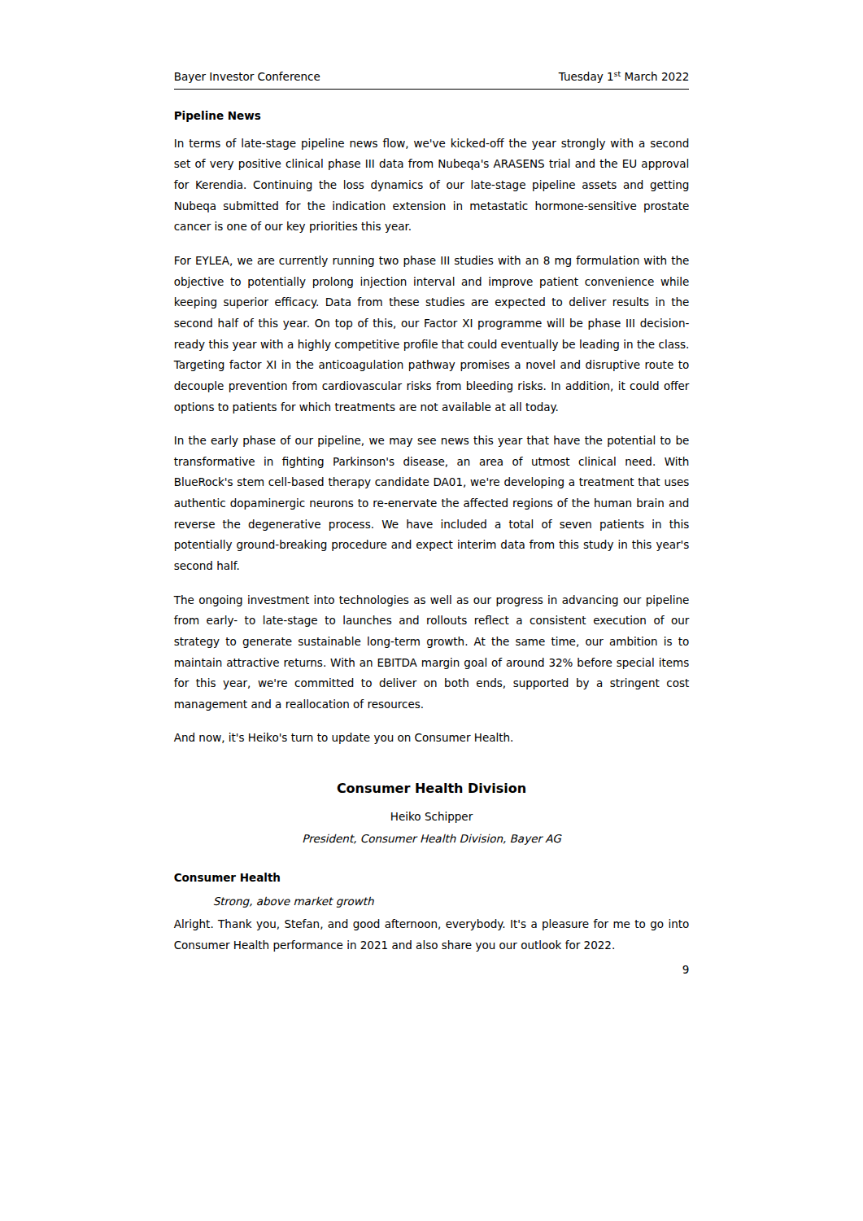Bayer Investor Conference
Tuesday 1st March 2022
Pipeline News
In terms of late-stage pipeline news flow, we've kicked-off the year strongly with a second set of very positive clinical phase III data from Nubeqa's ARASENS trial and the EU approval for Kerendia. Continuing the loss dynamics of our late-stage pipeline assets and getting Nubeqa submitted for the indication extension in metastatic hormone-sensitive prostate cancer is one of our key priorities this year.
For EYLEA, we are currently running two phase III studies with an 8 mg formulation with the objective to potentially prolong injection interval and improve patient convenience while keeping superior efficacy. Data from these studies are expected to deliver results in the second half of this year. On top of this, our Factor XI programme will be phase III decision-ready this year with a highly competitive profile that could eventually be leading in the class. Targeting factor XI in the anticoagulation pathway promises a novel and disruptive route to decouple prevention from cardiovascular risks from bleeding risks. In addition, it could offer options to patients for which treatments are not available at all today.
In the early phase of our pipeline, we may see news this year that have the potential to be transformative in fighting Parkinson's disease, an area of utmost clinical need. With BlueRock's stem cell-based therapy candidate DA01, we're developing a treatment that uses authentic dopaminergic neurons to re-enervate the affected regions of the human brain and reverse the degenerative process. We have included a total of seven patients in this potentially ground-breaking procedure and expect interim data from this study in this year's second half.
The ongoing investment into technologies as well as our progress in advancing our pipeline from early- to late-stage to launches and rollouts reflect a consistent execution of our strategy to generate sustainable long-term growth. At the same time, our ambition is to maintain attractive returns. With an EBITDA margin goal of around 32% before special items for this year, we're committed to deliver on both ends, supported by a stringent cost management and a reallocation of resources.
And now, it's Heiko's turn to update you on Consumer Health.
Consumer Health Division
Heiko Schipper
President, Consumer Health Division, Bayer AG
Consumer Health
Strong, above market growth
Alright. Thank you, Stefan, and good afternoon, everybody. It's a pleasure for me to go into Consumer Health performance in 2021 and also share you our outlook for 2022.
9